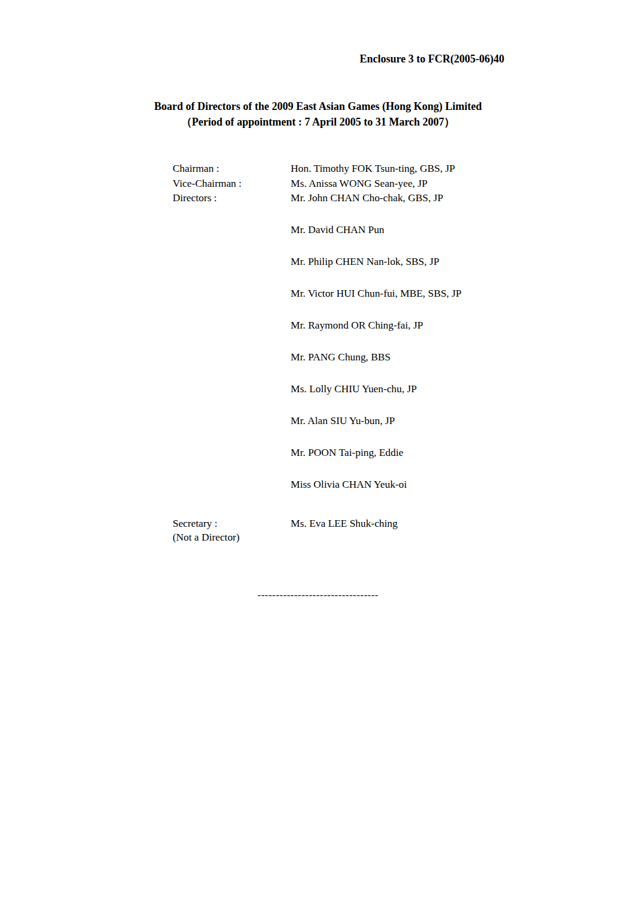Enclosure 3 to FCR(2005-06)40
Board of Directors of the 2009 East Asian Games (Hong Kong) Limited （Period of appointment : 7 April 2005 to 31 March 2007）
| Chairman : | Hon. Timothy FOK Tsun-ting, GBS, JP |
| Vice-Chairman : | Ms. Anissa WONG Sean-yee, JP |
| Directors : | Mr. John CHAN Cho-chak, GBS, JP Mr. David CHAN Pun Mr. Philip CHEN Nan-lok, SBS, JP Mr. Victor HUI Chun-fui, MBE, SBS, JP Mr. Raymond OR Ching-fai, JP Mr. PANG Chung, BBS Ms. Lolly CHIU Yuen-chu, JP Mr. Alan SIU Yu-bun, JP Mr. POON Tai-ping, Eddie Miss Olivia CHAN Yeuk-oi |
| Secretary : (Not a Director) | Ms. Eva LEE Shuk-ching |
---------------------------------